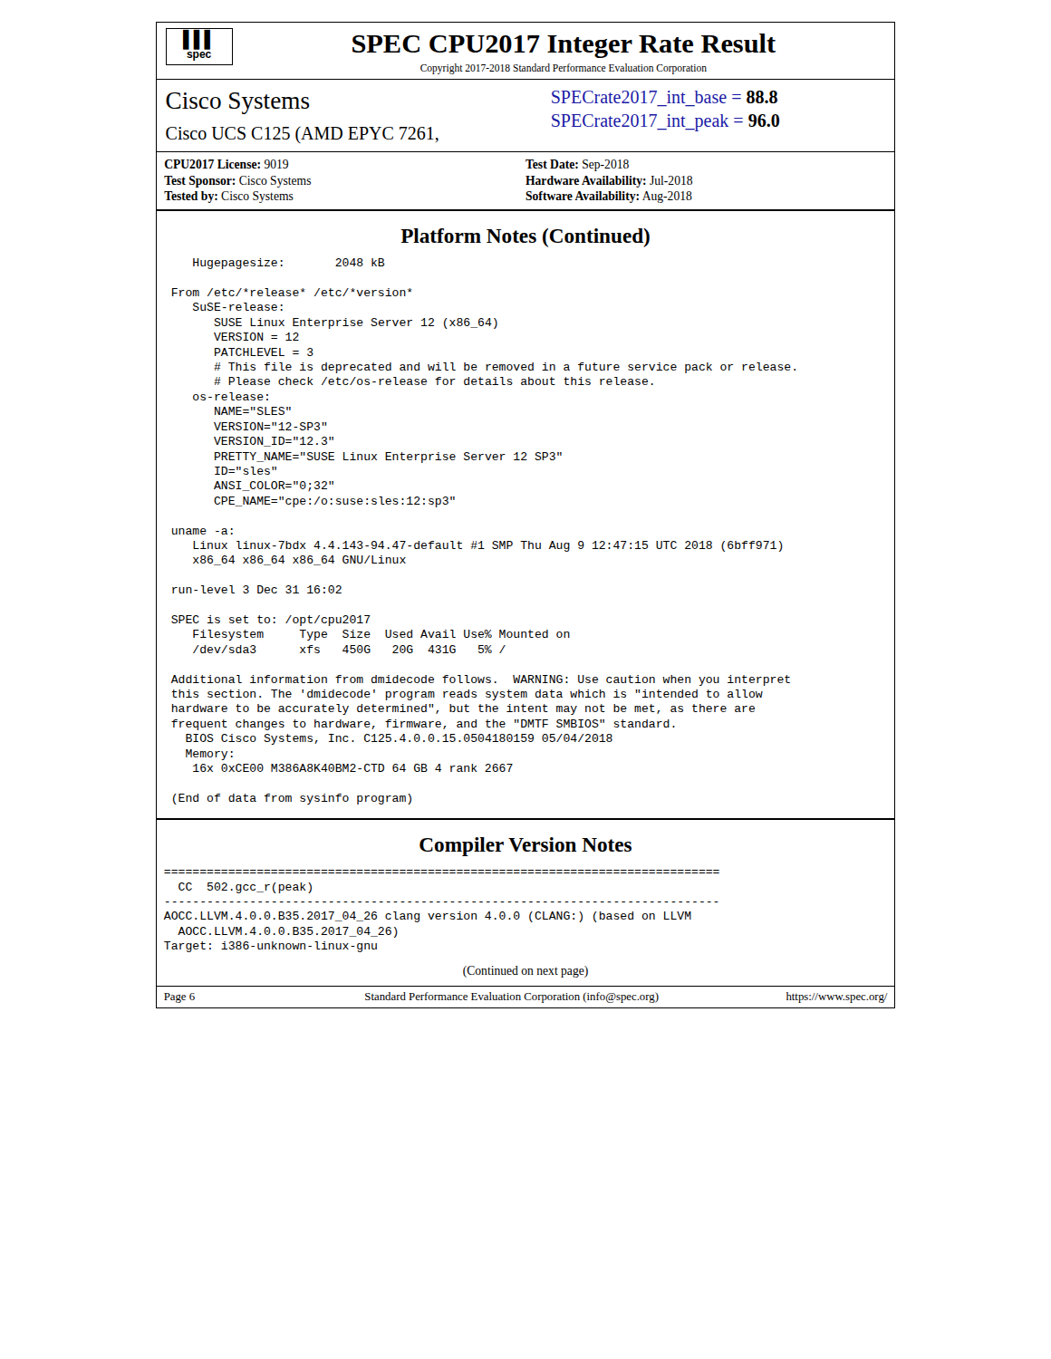▌▌▌
spec
SPEC CPU2017 Integer Rate Result
Copyright 2017-2018 Standard Performance Evaluation Corporation
Cisco Systems
Cisco UCS C125 (AMD EPYC 7261,
SPECrate2017_int_base = 88.8
SPECrate2017_int_peak = 96.0
CPU2017 License: 9019
Test Sponsor: Cisco Systems
Tested by: Cisco Systems
Test Date: Sep-2018
Hardware Availability: Jul-2018
Software Availability: Aug-2018
Platform Notes (Continued)
    Hugepagesize:       2048 kB

 From /etc/*release* /etc/*version*
    SuSE-release:
       SUSE Linux Enterprise Server 12 (x86_64)
       VERSION = 12
       PATCHLEVEL = 3
       # This file is deprecated and will be removed in a future service pack or release.
       # Please check /etc/os-release for details about this release.
    os-release:
       NAME="SLES"
       VERSION="12-SP3"
       VERSION_ID="12.3"
       PRETTY_NAME="SUSE Linux Enterprise Server 12 SP3"
       ID="sles"
       ANSI_COLOR="0;32"
       CPE_NAME="cpe:/o:suse:sles:12:sp3"

 uname -a:
    Linux linux-7bdx 4.4.143-94.47-default #1 SMP Thu Aug 9 12:47:15 UTC 2018 (6bff971)
    x86_64 x86_64 x86_64 GNU/Linux

 run-level 3 Dec 31 16:02

 SPEC is set to: /opt/cpu2017
    Filesystem     Type  Size  Used Avail Use% Mounted on
    /dev/sda3      xfs   450G   20G  431G   5% /

 Additional information from dmidecode follows.  WARNING: Use caution when you interpret
 this section. The 'dmidecode' program reads system data which is "intended to allow
 hardware to be accurately determined", but the intent may not be met, as there are
 frequent changes to hardware, firmware, and the "DMTF SMBIOS" standard.
   BIOS Cisco Systems, Inc. C125.4.0.0.15.0504180159 05/04/2018
   Memory:
    16x 0xCE00 M386A8K40BM2-CTD 64 GB 4 rank 2667

 (End of data from sysinfo program)
Compiler Version Notes
==============================================================================
  CC  502.gcc_r(peak)
------------------------------------------------------------------------------
AOCC.LLVM.4.0.0.B35.2017_04_26 clang version 4.0.0 (CLANG:) (based on LLVM
  AOCC.LLVM.4.0.0.B35.2017_04_26)
Target: i386-unknown-linux-gnu
(Continued on next page)
Page 6
Standard Performance Evaluation Corporation (info@spec.org)
https://www.spec.org/